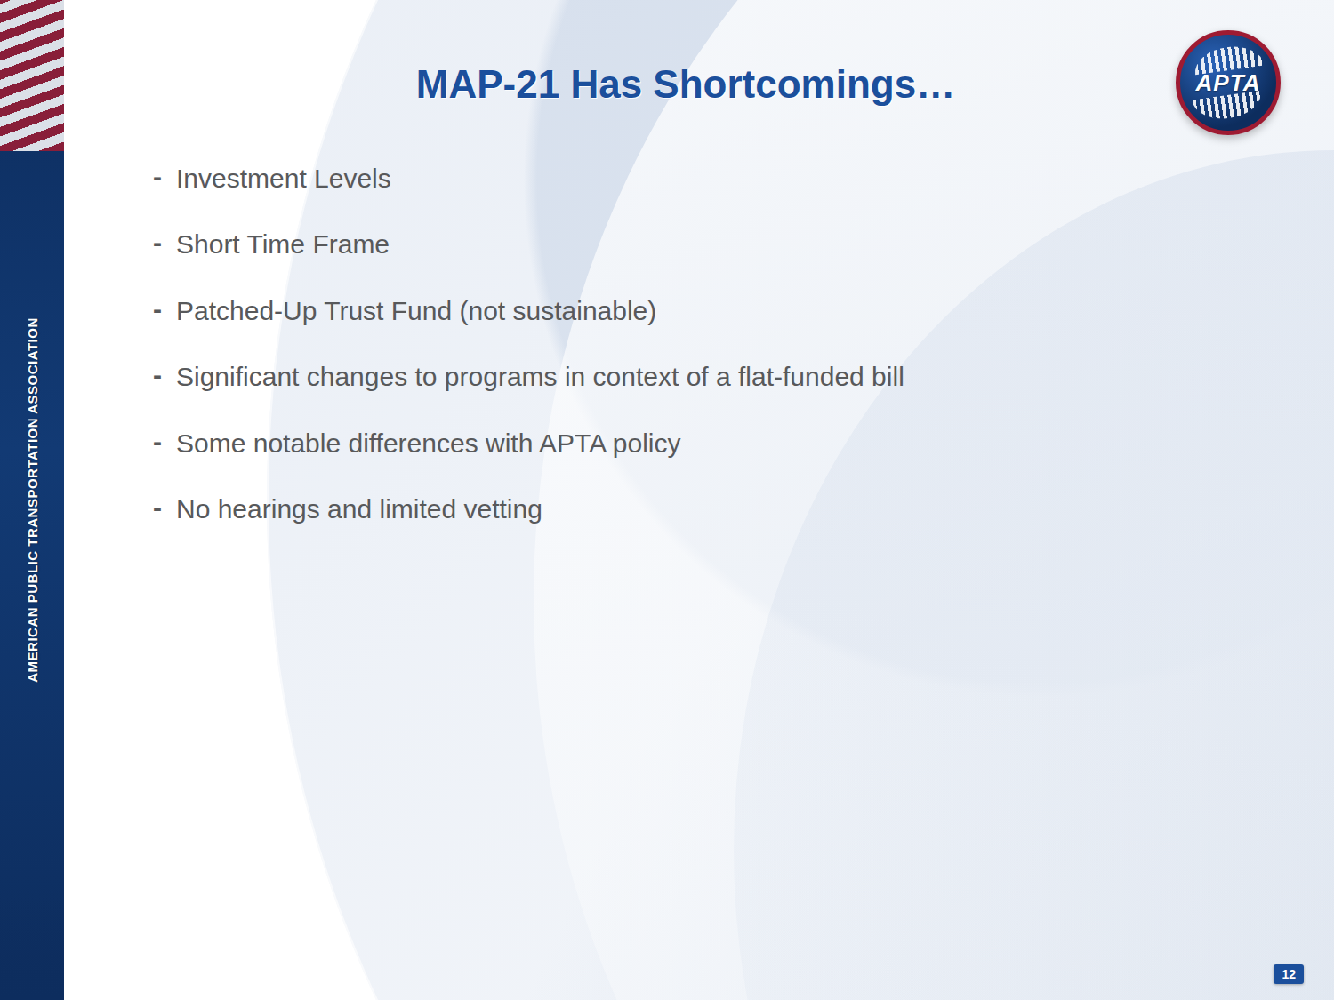AMERICAN PUBLIC TRANSPORTATION ASSOCIATION
APTA
MAP-21 Has Shortcomings…
Investment Levels
Short Time Frame
Patched-Up Trust Fund (not sustainable)
Significant changes to programs in context of a flat-funded bill
Some notable differences with APTA policy
No hearings and limited vetting
12